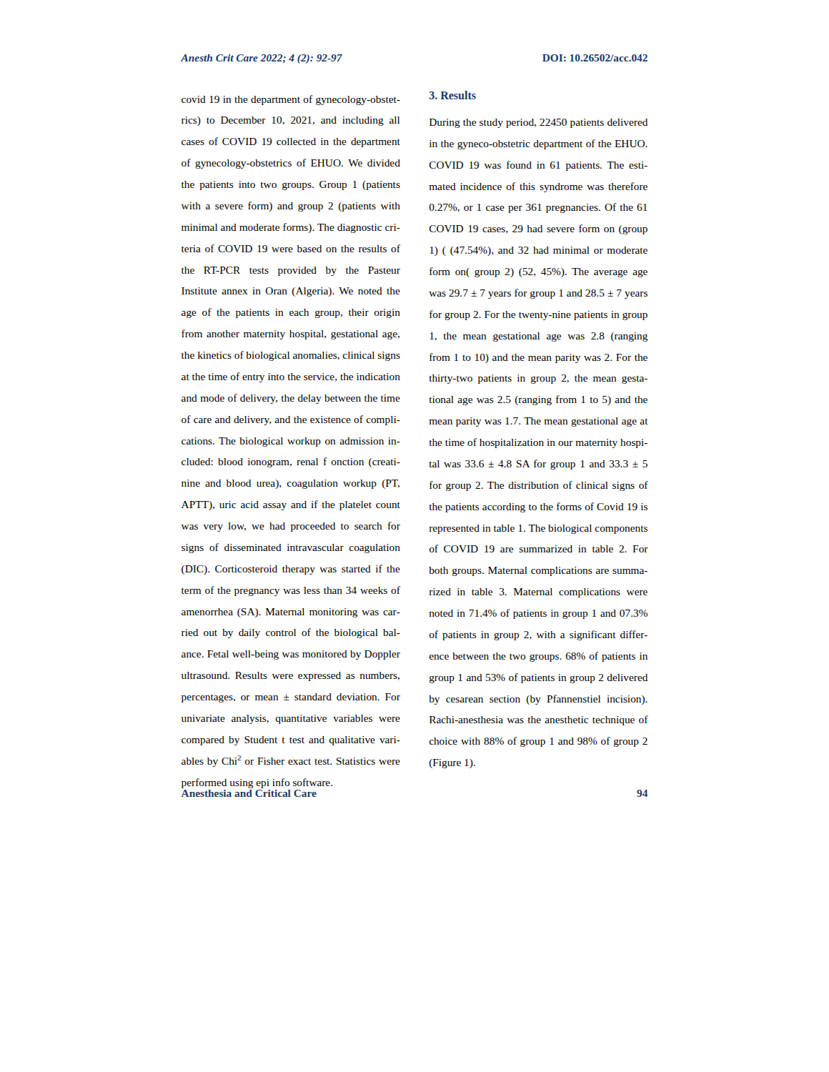Anesth Crit Care 2022; 4 (2): 92-97
DOI: 10.26502/acc.042
covid 19 in the department of gynecology-obstetrics) to December 10, 2021, and including all cases of COVID 19 collected in the department of gynecology-obstetrics of EHUO. We divided the patients into two groups. Group 1 (patients with a severe form) and group 2 (patients with minimal and moderate forms). The diagnostic criteria of COVID 19 were based on the results of the RT-PCR tests provided by the Pasteur Institute annex in Oran (Algeria). We noted the age of the patients in each group, their origin from another maternity hospital, gestational age, the kinetics of biological anomalies, clinical signs at the time of entry into the service, the indication and mode of delivery, the delay between the time of care and delivery, and the existence of complications. The biological workup on admission included: blood ionogram, renal f onction (creatinine and blood urea), coagulation workup (PT, APTT), uric acid assay and if the platelet count was very low, we had proceeded to search for signs of disseminated intravascular coagulation (DIC). Corticosteroid therapy was started if the term of the pregnancy was less than 34 weeks of amenorrhea (SA). Maternal monitoring was carried out by daily control of the biological balance. Fetal well-being was monitored by Doppler ultrasound. Results were expressed as numbers, percentages, or mean ± standard deviation. For univariate analysis, quantitative variables were compared by Student t test and qualitative variables by Chi2 or Fisher exact test. Statistics were performed using epi info software.
3. Results
During the study period, 22450 patients delivered in the gyneco-obstetric department of the EHUO. COVID 19 was found in 61 patients. The estimated incidence of this syndrome was therefore 0.27%, or 1 case per 361 pregnancies. Of the 61 COVID 19 cases, 29 had severe form on (group 1) ( (47.54%), and 32 had minimal or moderate form on( group 2) (52, 45%). The average age was 29.7 ± 7 years for group 1 and 28.5 ± 7 years for group 2. For the twenty-nine patients in group 1, the mean gestational age was 2.8 (ranging from 1 to 10) and the mean parity was 2. For the thirty-two patients in group 2, the mean gestational age was 2.5 (ranging from 1 to 5) and the mean parity was 1.7. The mean gestational age at the time of hospitalization in our maternity hospital was 33.6 ± 4.8 SA for group 1 and 33.3 ± 5 for group 2. The distribution of clinical signs of the patients according to the forms of Covid 19 is represented in table 1. The biological components of COVID 19 are summarized in table 2. For both groups. Maternal complications are summarized in table 3. Maternal complications were noted in 71.4% of patients in group 1 and 07.3% of patients in group 2, with a significant difference between the two groups. 68% of patients in group 1 and 53% of patients in group 2 delivered by cesarean section (by Pfannenstiel incision). Rachi-anesthesia was the anesthetic technique of choice with 88% of group 1 and 98% of group 2 (Figure 1).
Anesthesia and Critical Care
94